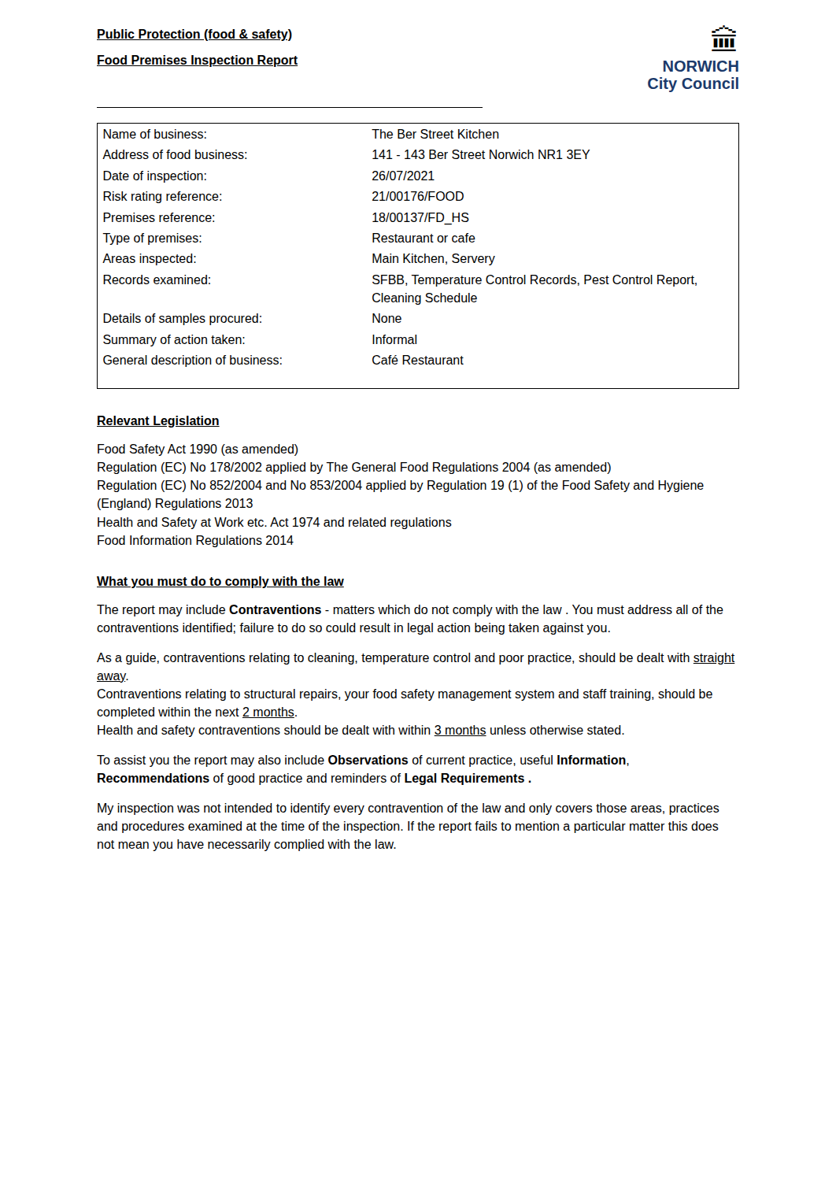Public Protection (food & safety)
Food Premises Inspection Report
🏛 NORWICH City Council
| Name of business: | The Ber Street Kitchen |
| Address of food business: | 141 - 143 Ber Street Norwich NR1 3EY |
| Date of inspection: | 26/07/2021 |
| Risk rating reference: | 21/00176/FOOD |
| Premises reference: | 18/00137/FD_HS |
| Type of premises: | Restaurant or cafe |
| Areas inspected: | Main Kitchen, Servery |
| Records examined: | SFBB, Temperature Control Records, Pest Control Report, Cleaning Schedule |
| Details of samples procured: | None |
| Summary of action taken: | Informal |
| General description of business: | Café Restaurant |
Relevant Legislation
Food Safety Act 1990 (as amended)
Regulation (EC) No 178/2002 applied by The General Food Regulations 2004 (as amended)
Regulation (EC) No 852/2004 and No 853/2004 applied by Regulation 19 (1) of the Food Safety and Hygiene (England) Regulations 2013
Health and Safety at Work etc. Act 1974 and related regulations
Food Information Regulations 2014
What you must do to comply with the law
The report may include Contraventions - matters which do not comply with the law . You must address all of the contraventions identified; failure to do so could result in legal action being taken against you.
As a guide, contraventions relating to cleaning, temperature control and poor practice, should be dealt with straight away.
Contraventions relating to structural repairs, your food safety management system and staff training, should be completed within the next 2 months.
Health and safety contraventions should be dealt with within 3 months unless otherwise stated.
To assist you the report may also include Observations of current practice, useful Information, Recommendations of good practice and reminders of Legal Requirements .
My inspection was not intended to identify every contravention of the law and only covers those areas, practices and procedures examined at the time of the inspection. If the report fails to mention a particular matter this does not mean you have necessarily complied with the law.